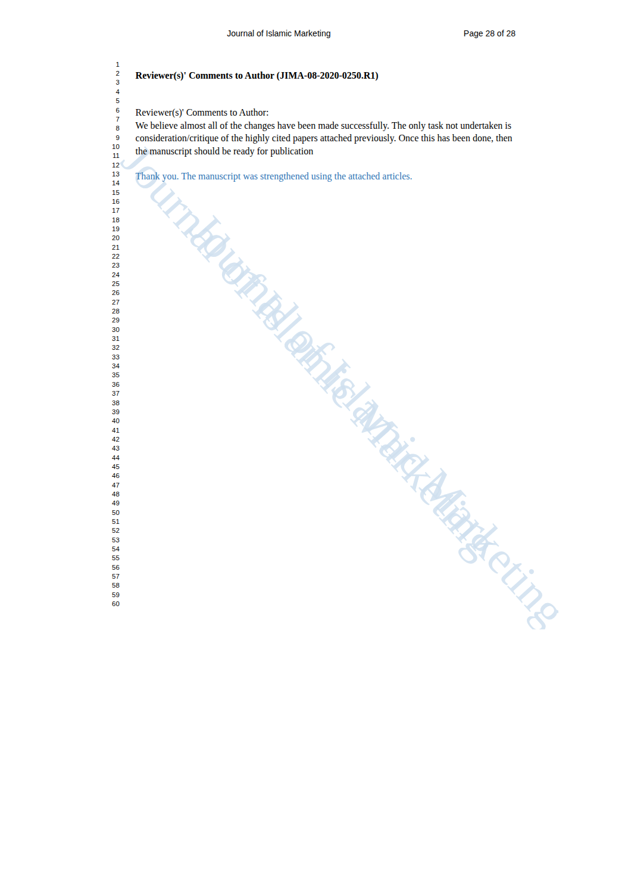Journal of Islamic Marketing Page 28 of 28
1
2
3
4
5
6
7
8
9
10
11
12
13
14
15
16
17
18
19
20
21
22
23
24
25
26
27
28
29
30
31
32
33
34
35
36
37
38
39
40
41
42
43
44
45
46
47
48
49
50
51
52
53
54
55
56
57
58
59
60
Journal of Islamic Marketing Journal of Islamic Marketing
Reviewer(s)' Comments to Author (JIMA-08-2020-0250.R1)
Reviewer(s)' Comments to Author:
We believe almost all of the changes have been made successfully. The only task not undertaken is consideration/critique of the highly cited papers attached previously. Once this has been done, then the manuscript should be ready for publication
Thank you. The manuscript was strengthened using the attached articles.